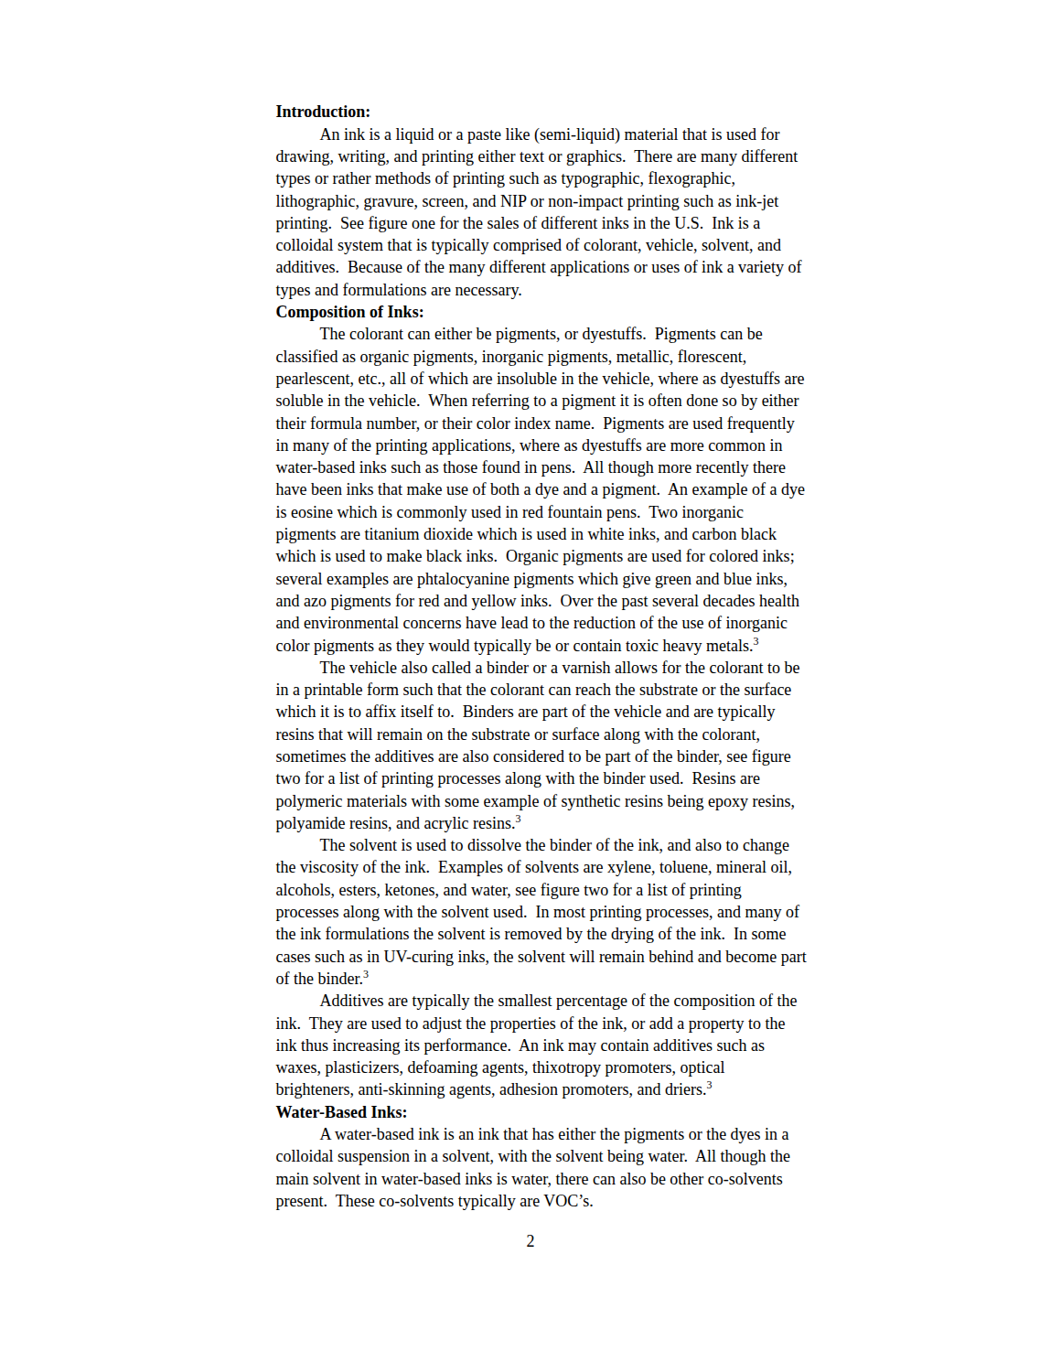Introduction:
An ink is a liquid or a paste like (semi-liquid) material that is used for drawing, writing, and printing either text or graphics. There are many different types or rather methods of printing such as typographic, flexographic, lithographic, gravure, screen, and NIP or non-impact printing such as ink-jet printing. See figure one for the sales of different inks in the U.S. Ink is a colloidal system that is typically comprised of colorant, vehicle, solvent, and additives. Because of the many different applications or uses of ink a variety of types and formulations are necessary.
Composition of Inks:
The colorant can either be pigments, or dyestuffs. Pigments can be classified as organic pigments, inorganic pigments, metallic, florescent, pearlescent, etc., all of which are insoluble in the vehicle, where as dyestuffs are soluble in the vehicle. When referring to a pigment it is often done so by either their formula number, or their color index name. Pigments are used frequently in many of the printing applications, where as dyestuffs are more common in water-based inks such as those found in pens. All though more recently there have been inks that make use of both a dye and a pigment. An example of a dye is eosine which is commonly used in red fountain pens. Two inorganic pigments are titanium dioxide which is used in white inks, and carbon black which is used to make black inks. Organic pigments are used for colored inks; several examples are phtalocyanine pigments which give green and blue inks, and azo pigments for red and yellow inks. Over the past several decades health and environmental concerns have lead to the reduction of the use of inorganic color pigments as they would typically be or contain toxic heavy metals.3
The vehicle also called a binder or a varnish allows for the colorant to be in a printable form such that the colorant can reach the substrate or the surface which it is to affix itself to. Binders are part of the vehicle and are typically resins that will remain on the substrate or surface along with the colorant, sometimes the additives are also considered to be part of the binder, see figure two for a list of printing processes along with the binder used. Resins are polymeric materials with some example of synthetic resins being epoxy resins, polyamide resins, and acrylic resins.3
The solvent is used to dissolve the binder of the ink, and also to change the viscosity of the ink. Examples of solvents are xylene, toluene, mineral oil, alcohols, esters, ketones, and water, see figure two for a list of printing processes along with the solvent used. In most printing processes, and many of the ink formulations the solvent is removed by the drying of the ink. In some cases such as in UV-curing inks, the solvent will remain behind and become part of the binder.3
Additives are typically the smallest percentage of the composition of the ink. They are used to adjust the properties of the ink, or add a property to the ink thus increasing its performance. An ink may contain additives such as waxes, plasticizers, defoaming agents, thixotropy promoters, optical brighteners, anti-skinning agents, adhesion promoters, and driers.3
Water-Based Inks:
A water-based ink is an ink that has either the pigments or the dyes in a colloidal suspension in a solvent, with the solvent being water. All though the main solvent in water-based inks is water, there can also be other co-solvents present. These co-solvents typically are VOC’s.
2